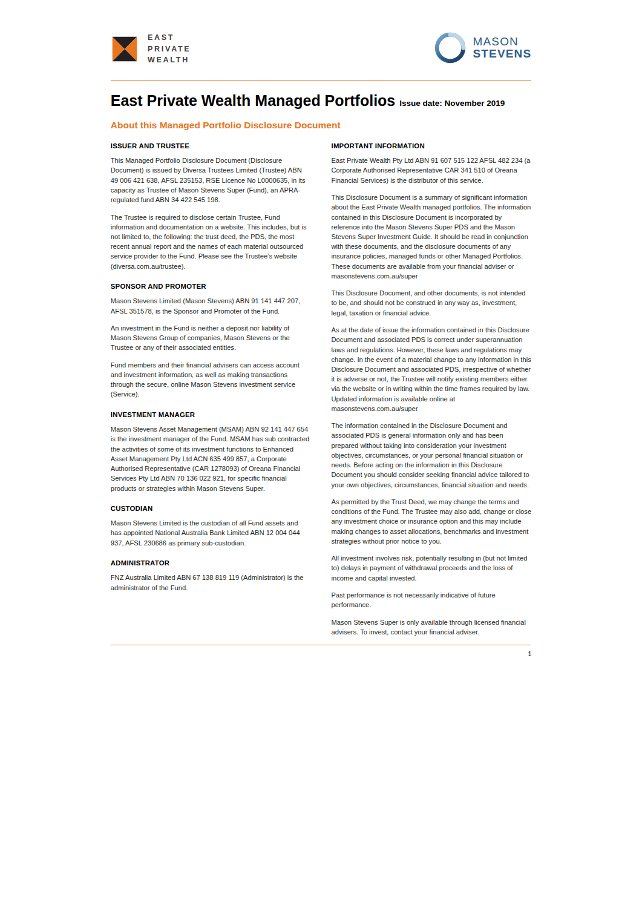East
Private
Wealth
MASON STEVENS
East Private Wealth Managed Portfolios Issue date: November 2019
About this Managed Portfolio Disclosure Document
Issuer and Trustee
This Managed Portfolio Disclosure Document (Disclosure Document) is issued by Diversa Trustees Limited (Trustee) ABN 49 006 421 638, AFSL 235153, RSE Licence No L0000635, in its capacity as Trustee of Mason Stevens Super (Fund), an APRA-regulated fund ABN 34 422 545 198.
The Trustee is required to disclose certain Trustee, Fund information and documentation on a website. This includes, but is not limited to, the following: the trust deed, the PDS, the most recent annual report and the names of each material outsourced service provider to the Fund. Please see the Trustee’s website (diversa.com.au/trustee).
Sponsor and Promoter
Mason Stevens Limited (Mason Stevens) ABN 91 141 447 207, AFSL 351578, is the Sponsor and Promoter of the Fund.
An investment in the Fund is neither a deposit nor liability of Mason Stevens Group of companies, Mason Stevens or the Trustee or any of their associated entities.
Fund members and their financial advisers can access account and investment information, as well as making transactions through the secure, online Mason Stevens investment service (Service).
Investment Manager
Mason Stevens Asset Management (MSAM) ABN 92 141 447 654 is the investment manager of the Fund. MSAM has sub contracted the activities of some of its investment functions to Enhanced Asset Management Pty Ltd ACN 635 499 857, a Corporate Authorised Representative (CAR 1278093) of Oreana Financial Services Pty Ltd ABN 70 136 022 921, for specific financial products or strategies within Mason Stevens Super.
Custodian
Mason Stevens Limited is the custodian of all Fund assets and has appointed National Australia Bank Limited ABN 12 004 044 937, AFSL 230686 as primary sub-custodian.
Administrator
FNZ Australia Limited ABN 67 138 819 119 (Administrator) is the administrator of the Fund.
Important Information
East Private Wealth Pty Ltd ABN 91 607 515 122 AFSL 482 234 (a Corporate Authorised Representative CAR 341 510 of Oreana Financial Services) is the distributor of this service.
This Disclosure Document is a summary of significant information about the East Private Wealth managed portfolios. The information contained in this Disclosure Document is incorporated by reference into the Mason Stevens Super PDS and the Mason Stevens Super Investment Guide. It should be read in conjunction with these documents, and the disclosure documents of any insurance policies, managed funds or other Managed Portfolios. These documents are available from your financial adviser or masonstevens.com.au/super
This Disclosure Document, and other documents, is not intended to be, and should not be construed in any way as, investment, legal, taxation or financial advice.
As at the date of issue the information contained in this Disclosure Document and associated PDS is correct under superannuation laws and regulations. However, these laws and regulations may change. In the event of a material change to any information in this Disclosure Document and associated PDS, irrespective of whether it is adverse or not, the Trustee will notify existing members either via the website or in writing within the time frames required by law. Updated information is available online at masonstevens.com.au/super
The information contained in the Disclosure Document and associated PDS is general information only and has been prepared without taking into consideration your investment objectives, circumstances, or your personal financial situation or needs. Before acting on the information in this Disclosure Document you should consider seeking financial advice tailored to your own objectives, circumstances, financial situation and needs.
As permitted by the Trust Deed, we may change the terms and conditions of the Fund. The Trustee may also add, change or close any investment choice or insurance option and this may include making changes to asset allocations, benchmarks and investment strategies without prior notice to you.
All investment involves risk, potentially resulting in (but not limited to) delays in payment of withdrawal proceeds and the loss of income and capital invested.
Past performance is not necessarily indicative of future performance.
Mason Stevens Super is only available through licensed financial advisers. To invest, contact your financial adviser.
1